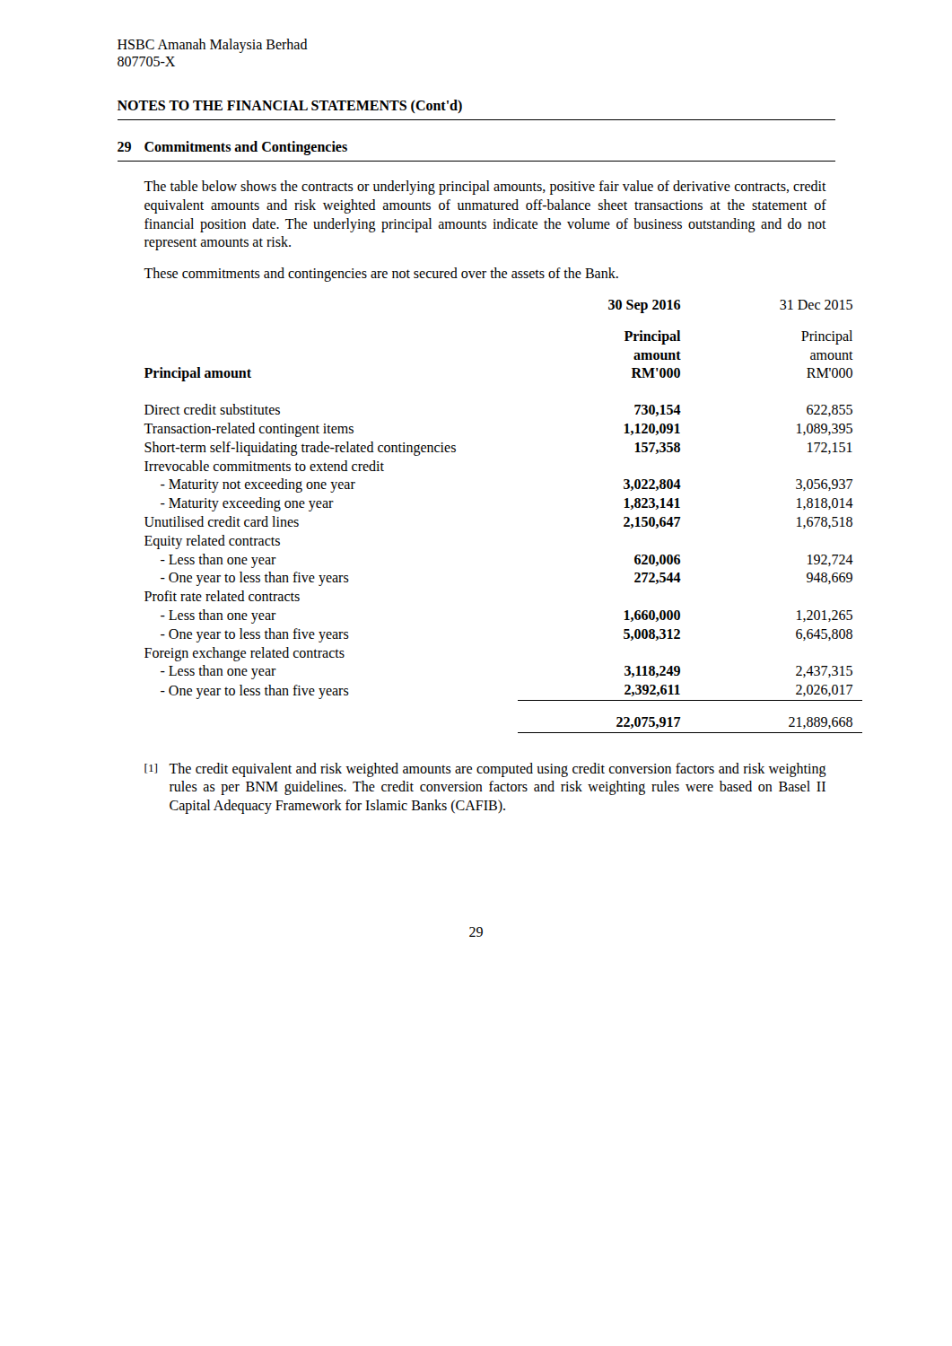HSBC Amanah Malaysia Berhad
807705-X
NOTES TO THE FINANCIAL STATEMENTS (Cont'd)
29 Commitments and Contingencies
The table below shows the contracts or underlying principal amounts, positive fair value of derivative contracts, credit equivalent amounts and risk weighted amounts of unmatured off-balance sheet transactions at the statement of financial position date. The underlying principal amounts indicate the volume of business outstanding and do not represent amounts at risk.
These commitments and contingencies are not secured over the assets of the Bank.
| | 30 Sep 2016 | 31 Dec 2015 |
| | Principal | Principal |
| | amount | amount |
| Principal amount | RM'000 | RM'000 |
| Direct credit substitutes | 730,154 | 622,855 |
| Transaction-related contingent items | 1,120,091 | 1,089,395 |
| Short-term self-liquidating trade-related contingencies | 157,358 | 172,151 |
| Irrevocable commitments to extend credit | | |
| - Maturity not exceeding one year | 3,022,804 | 3,056,937 |
| - Maturity exceeding one year | 1,823,141 | 1,818,014 |
| Unutilised credit card lines | 2,150,647 | 1,678,518 |
| Equity related contracts | | |
| - Less than one year | 620,006 | 192,724 |
| - One year to less than five years | 272,544 | 948,669 |
| Profit rate related contracts | | |
| - Less than one year | 1,660,000 | 1,201,265 |
| - One year to less than five years | 5,008,312 | 6,645,808 |
| Foreign exchange related contracts | | |
| - Less than one year | 3,118,249 | 2,437,315 |
| - One year to less than five years | 2,392,611 | 2,026,017 |
| | 22,075,917 | 21,889,668 |
[1]
The credit equivalent and risk weighted amounts are computed using credit conversion factors and risk weighting rules as per BNM guidelines. The credit conversion factors and risk weighting rules were based on Basel II Capital Adequacy Framework for Islamic Banks (CAFIB).
29